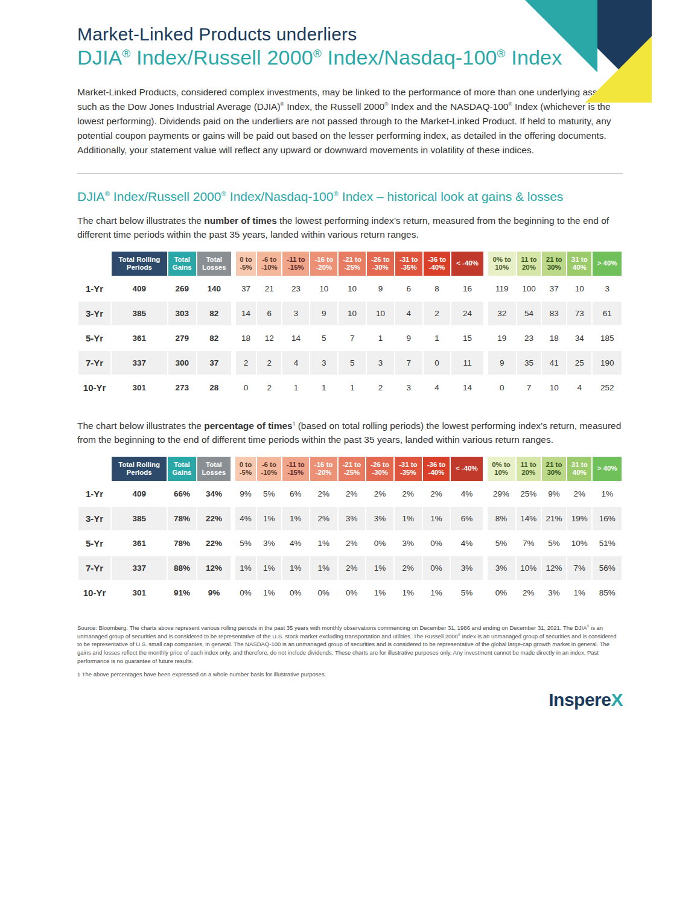Market-Linked Products underliers
DJIA® Index/Russell 2000® Index/Nasdaq-100® Index
Market-Linked Products, considered complex investments, may be linked to the performance of more than one underlying asset, such as the Dow Jones Industrial Average (DJIA)® Index, the Russell 2000® Index and the NASDAQ-100® Index (whichever is the lowest performing). Dividends paid on the underliers are not passed through to the Market-Linked Product. If held to maturity, any potential coupon payments or gains will be paid out based on the lesser performing index, as detailed in the offering documents. Additionally, your statement value will reflect any upward or downward movements in volatility of these indices.
DJIA® Index/Russell 2000® Index/Nasdaq-100® Index – historical look at gains & losses
The chart below illustrates the number of times the lowest performing index’s return, measured from the beginning to the end of different time periods within the past 35 years, landed within various return ranges.
| | Total Rolling Periods | Total Gains | Total Losses | 0 to -5% | -6 to -10% | -11 to -15% | -16 to -20% | -21 to -25% | -26 to -30% | -31 to -35% | -36 to -40% | < -40% | 0% to 10% | 11 to 20% | 21 to 30% | 31 to 40% | > 40% |
| --- | --- | --- | --- | --- | --- | --- | --- | --- | --- | --- | --- | --- | --- | --- | --- | --- | --- |
| 1-Yr | 409 | 269 | 140 | 37 | 21 | 23 | 10 | 10 | 9 | 6 | 8 | 16 | 119 | 100 | 37 | 10 | 3 |
| 3-Yr | 385 | 303 | 82 | 14 | 6 | 3 | 9 | 10 | 10 | 4 | 2 | 24 | 32 | 54 | 83 | 73 | 61 |
| 5-Yr | 361 | 279 | 82 | 18 | 12 | 14 | 5 | 7 | 1 | 9 | 1 | 15 | 19 | 23 | 18 | 34 | 185 |
| 7-Yr | 337 | 300 | 37 | 2 | 2 | 4 | 3 | 5 | 3 | 7 | 0 | 11 | 9 | 35 | 41 | 25 | 190 |
| 10-Yr | 301 | 273 | 28 | 0 | 2 | 1 | 1 | 1 | 2 | 3 | 4 | 14 | 0 | 7 | 10 | 4 | 252 |
The chart below illustrates the percentage of times1 (based on total rolling periods) the lowest performing index’s return, measured from the beginning to the end of different time periods within the past 35 years, landed within various return ranges.
| | Total Rolling Periods | Total Gains | Total Losses | 0 to -5% | -6 to -10% | -11 to -15% | -16 to -20% | -21 to -25% | -26 to -30% | -31 to -35% | -36 to -40% | < -40% | 0% to 10% | 11 to 20% | 21 to 30% | 31 to 40% | > 40% |
| --- | --- | --- | --- | --- | --- | --- | --- | --- | --- | --- | --- | --- | --- | --- | --- | --- | --- |
| 1-Yr | 409 | 66% | 34% | 9% | 5% | 6% | 2% | 2% | 2% | 2% | 2% | 4% | 29% | 25% | 9% | 2% | 1% |
| 3-Yr | 385 | 78% | 22% | 4% | 1% | 1% | 2% | 3% | 3% | 1% | 1% | 6% | 8% | 14% | 21% | 19% | 16% |
| 5-Yr | 361 | 78% | 22% | 5% | 3% | 4% | 1% | 2% | 0% | 3% | 0% | 4% | 5% | 7% | 5% | 10% | 51% |
| 7-Yr | 337 | 88% | 12% | 1% | 1% | 1% | 1% | 2% | 1% | 2% | 0% | 3% | 3% | 10% | 12% | 7% | 56% |
| 10-Yr | 301 | 91% | 9% | 0% | 1% | 0% | 0% | 0% | 1% | 1% | 1% | 5% | 0% | 2% | 3% | 1% | 85% |
Source: Bloomberg. The charts above represent various rolling periods in the past 35 years with monthly observations commencing on December 31, 1986 and ending on December 31, 2021. The DJIA® is an unmanaged group of securities and is considered to be representative of the U.S. stock market excluding transportation and utilities. The Russell 2000® Index is an unmanaged group of securities and is considered to be representative of U.S. small cap companies, in general. The NASDAQ-100 is an unmanaged group of securities and is considered to be representative of the global large-cap growth market in general. The gains and losses reflect the monthly price of each index only, and therefore, do not include dividends. These charts are for illustrative purposes only. Any investment cannot be made directly in an index. Past performance is no guarantee of future results.
1 The above percentages have been expressed on a whole number basis for illustrative purposes.
InspereX